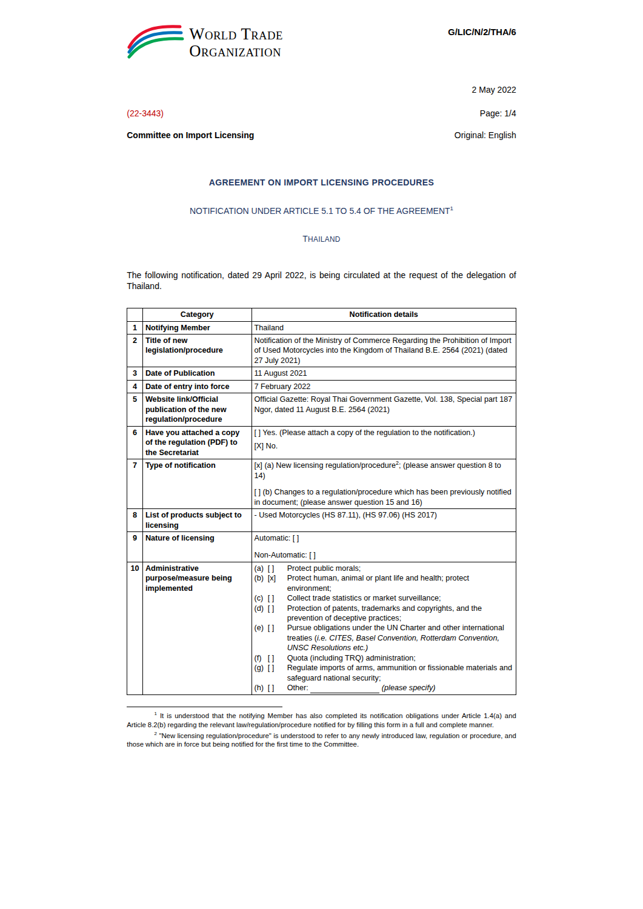WORLD TRADE
ORGANIZATION
G/LIC/N/2/THA/6
2 May 2022
(22-3443)
Page: 1/4
Committee on Import Licensing
Original: English
AGREEMENT ON IMPORT LICENSING PROCEDURES
NOTIFICATION UNDER ARTICLE 5.1 TO 5.4 OF THE AGREEMENT1
THAILAND
The following notification, dated 29 April 2022, is being circulated at the request of the delegation of Thailand.
| | Category | Notification details |
| --- | --- | --- |
| 1 | Notifying Member | Thailand |
| 2 | Title of new legislation/procedure | Notification of the Ministry of Commerce Regarding the Prohibition of Import of Used Motorcycles into the Kingdom of Thailand B.E. 2564 (2021) (dated 27 July 2021) |
| 3 | Date of Publication | 11 August 2021 |
| 4 | Date of entry into force | 7 February 2022 |
| 5 | Website link/Official publication of the new regulation/procedure | Official Gazette: Royal Thai Government Gazette, Vol. 138, Special part 187 Ngor, dated 11 August B.E. 2564 (2021) |
| 6 | Have you attached a copy of the regulation (PDF) to the Secretariat | [ ] Yes. (Please attach a copy of the regulation to the notification.) [X] No. |
| 7 | Type of notification | [x] (a) New licensing regulation/procedure 2 ; (please answer question 8 to 14) [ ] (b) Changes to a regulation/procedure which has been previously notified in document; (please answer question 15 and 16) |
| 8 | List of products subject to licensing | - Used Motorcycles (HS 87.11), (HS 97.06) (HS 2017) |
| 9 | Nature of licensing | Automatic: [ ] Non-Automatic: [ ] |
| 10 | Administrative purpose/measure being implemented | (a) [ ] Protect public morals; (b) [x] Protect human, animal or plant life and health; protect environment; (c) [ ] Collect trade statistics or market surveillance; (d) [ ] Protection of patents, trademarks and copyrights, and the prevention of deceptive practices; (e) [ ] Pursue obligations under the UN Charter and other international treaties ( i.e. CITES, Basel Convention, Rotterdam Convention, UNSC Resolutions etc.) (f) [ ] Quota (including TRQ) administration; (g) [ ] Regulate imports of arms, ammunition or fissionable materials and safeguard national security; (h) [ ] Other: (please specify) |
1 It is understood that the notifying Member has also completed its notification obligations under Article 1.4(a) and Article 8.2(b) regarding the relevant law/regulation/procedure notified for by filling this form in a full and complete manner.
2 "New licensing regulation/procedure" is understood to refer to any newly introduced law, regulation or procedure, and those which are in force but being notified for the first time to the Committee.